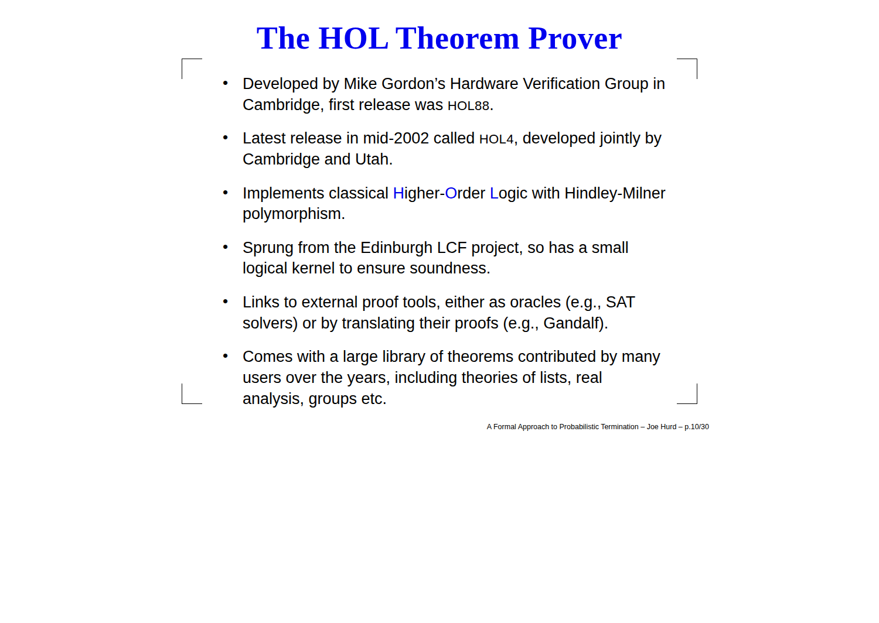The HOL Theorem Prover
Developed by Mike Gordon’s Hardware Verification Group in Cambridge, first release was HOL88.
Latest release in mid-2002 called HOL4, developed jointly by Cambridge and Utah.
Implements classical Higher-Order Logic with Hindley-Milner polymorphism.
Sprung from the Edinburgh LCF project, so has a small logical kernel to ensure soundness.
Links to external proof tools, either as oracles (e.g., SAT solvers) or by translating their proofs (e.g., Gandalf).
Comes with a large library of theorems contributed by many users over the years, including theories of lists, real analysis, groups etc.
A Formal Approach to Probabilistic Termination – Joe Hurd – p.10/30